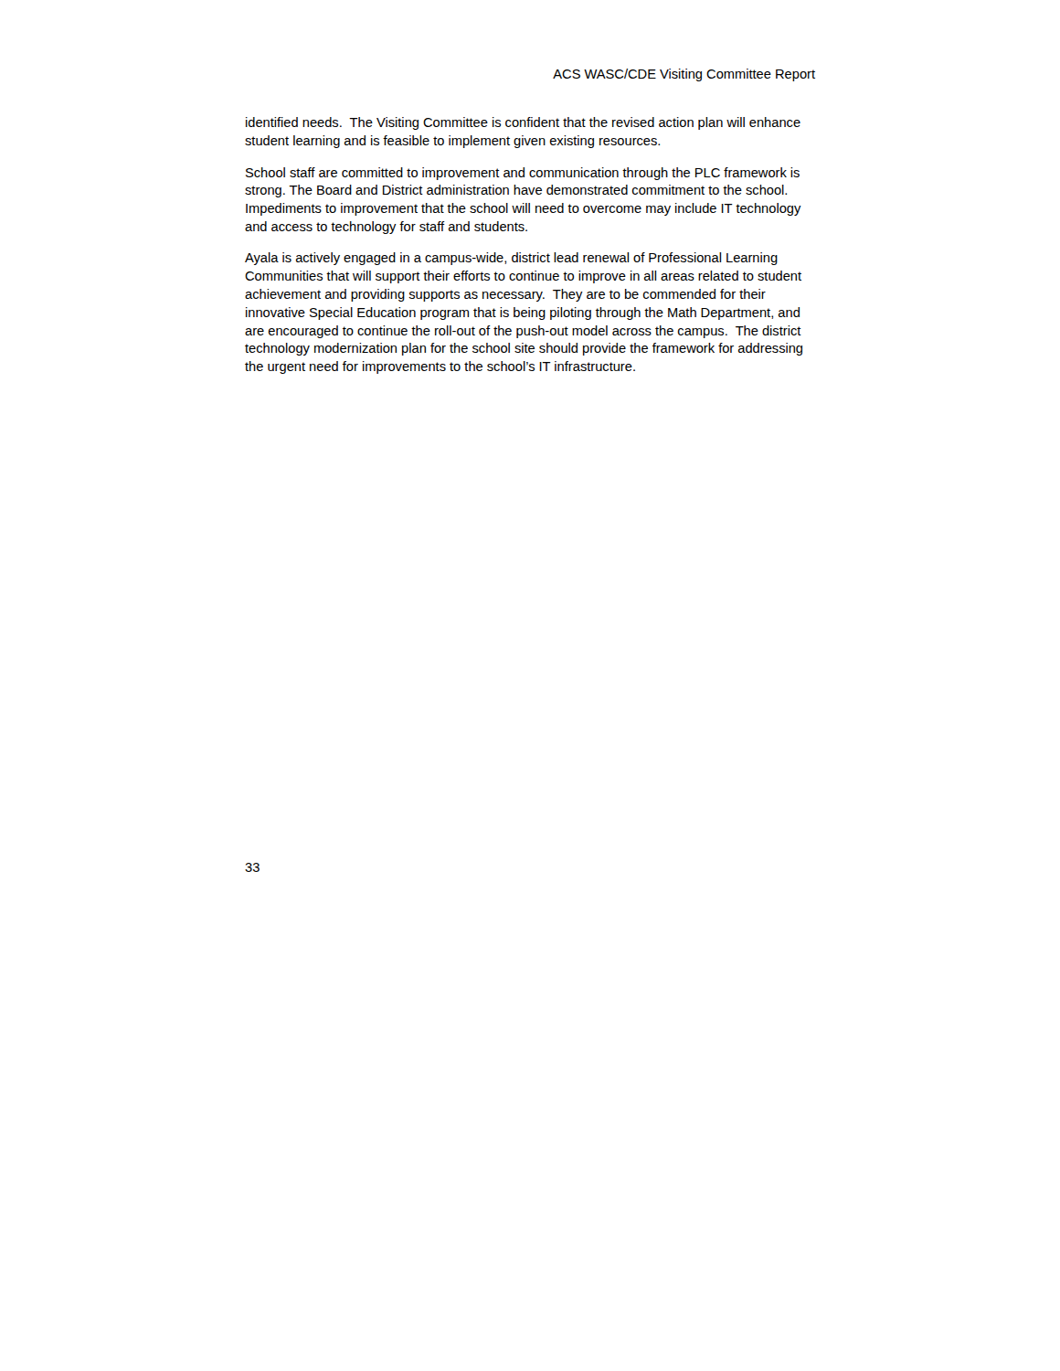ACS WASC/CDE Visiting Committee Report
identified needs. The Visiting Committee is confident that the revised action plan will enhance student learning and is feasible to implement given existing resources.
School staff are committed to improvement and communication through the PLC framework is strong. The Board and District administration have demonstrated commitment to the school. Impediments to improvement that the school will need to overcome may include IT technology and access to technology for staff and students.
Ayala is actively engaged in a campus-wide, district lead renewal of Professional Learning Communities that will support their efforts to continue to improve in all areas related to student achievement and providing supports as necessary. They are to be commended for their innovative Special Education program that is being piloting through the Math Department, and are encouraged to continue the roll-out of the push-out model across the campus. The district technology modernization plan for the school site should provide the framework for addressing the urgent need for improvements to the school’s IT infrastructure.
33